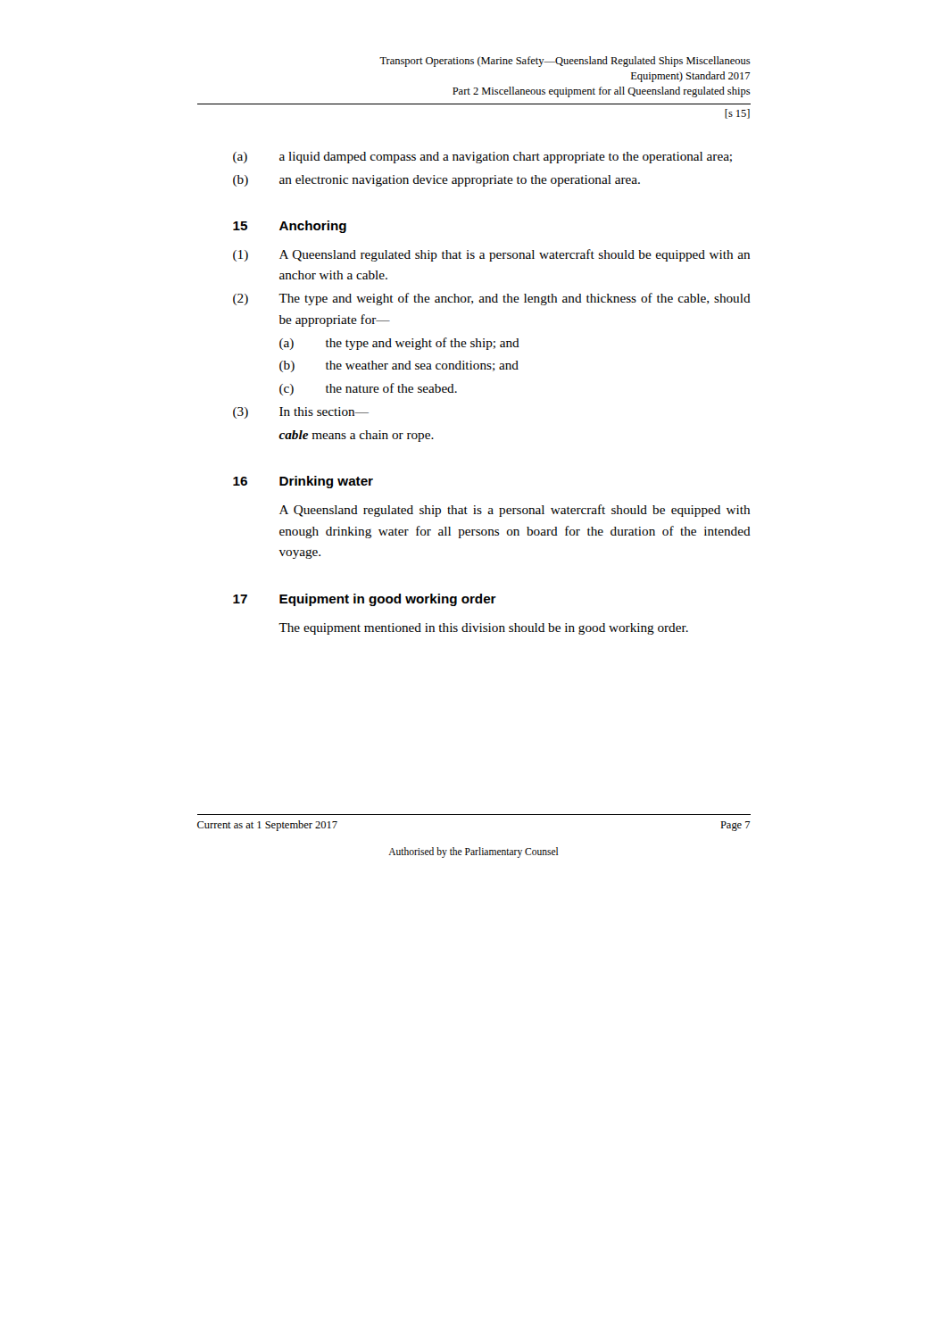Transport Operations (Marine Safety—Queensland Regulated Ships Miscellaneous Equipment) Standard 2017 Part 2 Miscellaneous equipment for all Queensland regulated ships
[s 15]
(a)
a liquid damped compass and a navigation chart appropriate to the operational area;
(b)
an electronic navigation device appropriate to the operational area.
15
Anchoring
(1)
A Queensland regulated ship that is a personal watercraft should be equipped with an anchor with a cable.
(2)
The type and weight of the anchor, and the length and thickness of the cable, should be appropriate for—
(a)
the type and weight of the ship; and
(b)
the weather and sea conditions; and
(c)
the nature of the seabed.
(3)
In this section—
cable means a chain or rope.
16
Drinking water
A Queensland regulated ship that is a personal watercraft should be equipped with enough drinking water for all persons on board for the duration of the intended voyage.
17
Equipment in good working order
The equipment mentioned in this division should be in good working order.
Current as at 1 September 2017 Page 7
Authorised by the Parliamentary Counsel